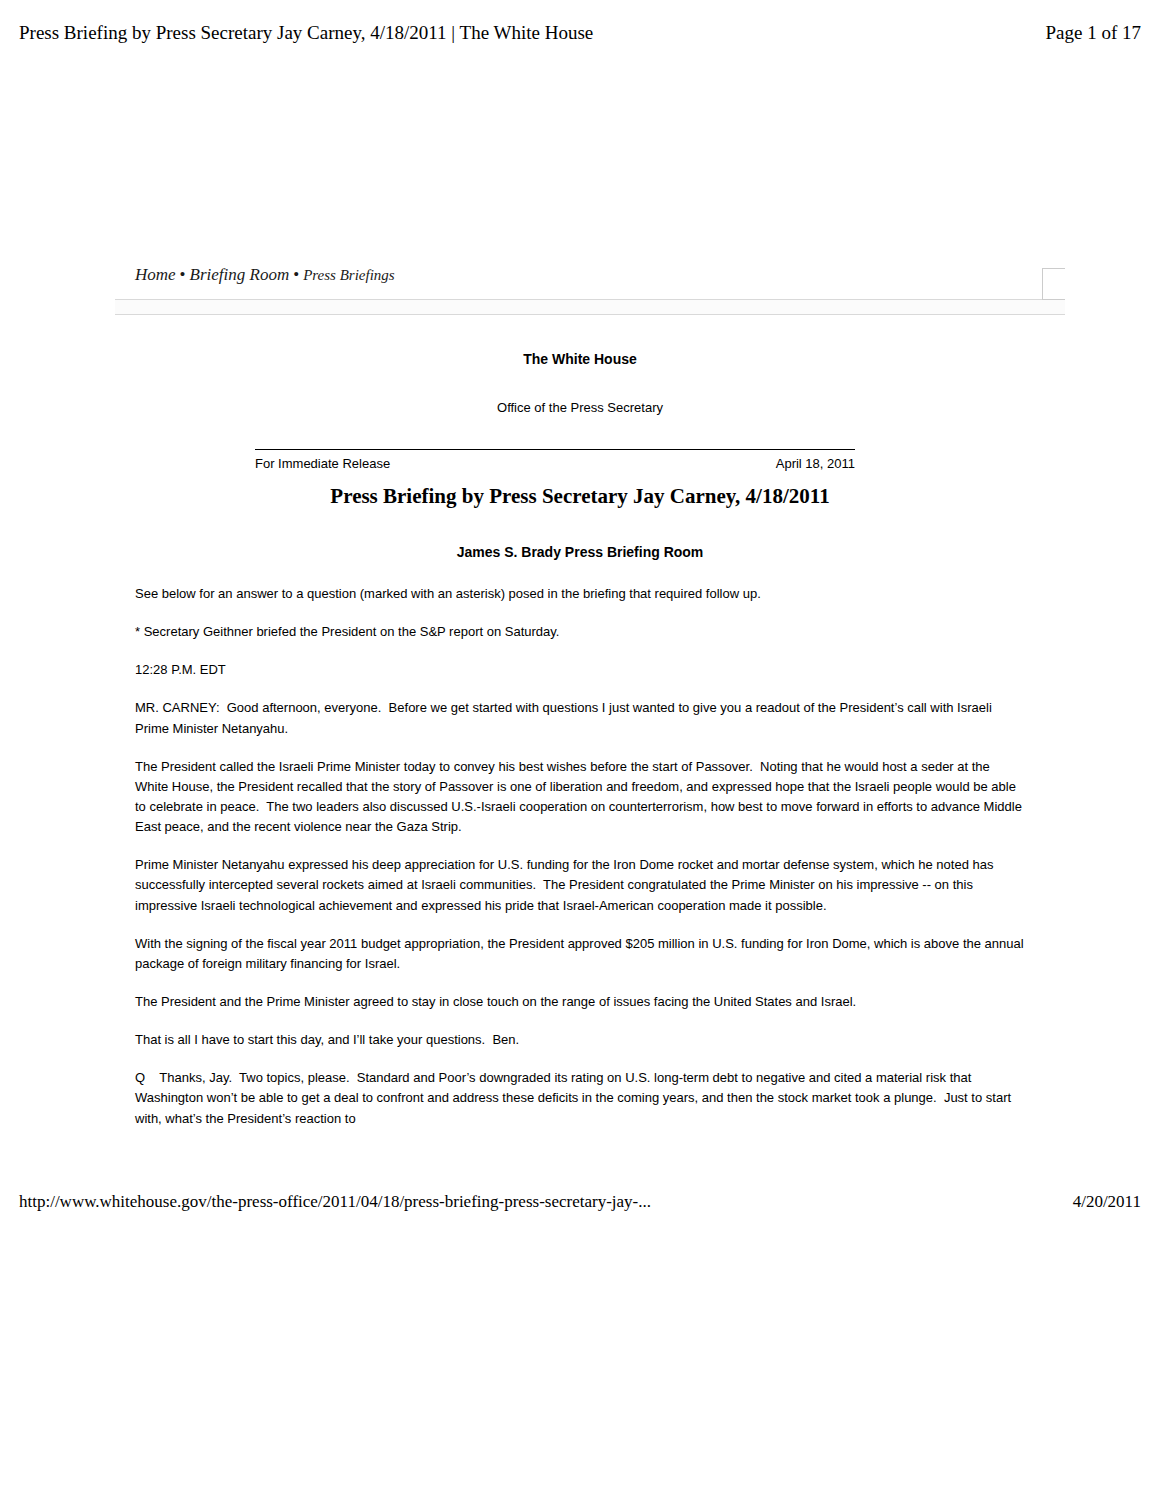Press Briefing by Press Secretary Jay Carney, 4/18/2011 | The White House
Page 1 of 17
Home•Briefing Room•Press Briefings
The White House
Office of the Press Secretary
For Immediate Release
April 18, 2011
Press Briefing by Press Secretary Jay Carney, 4/18/2011
James S. Brady Press Briefing Room
See below for an answer to a question (marked with an asterisk) posed in the briefing that required follow up.
* Secretary Geithner briefed the President on the S&P report on Saturday.
12:28 P.M. EDT
MR. CARNEY: Good afternoon, everyone. Before we get started with questions I just wanted to give you a readout of the President’s call with Israeli Prime Minister Netanyahu.
The President called the Israeli Prime Minister today to convey his best wishes before the start of Passover. Noting that he would host a seder at the White House, the President recalled that the story of Passover is one of liberation and freedom, and expressed hope that the Israeli people would be able to celebrate in peace. The two leaders also discussed U.S.-Israeli cooperation on counterterrorism, how best to move forward in efforts to advance Middle East peace, and the recent violence near the Gaza Strip.
Prime Minister Netanyahu expressed his deep appreciation for U.S. funding for the Iron Dome rocket and mortar defense system, which he noted has successfully intercepted several rockets aimed at Israeli communities. The President congratulated the Prime Minister on his impressive -- on this impressive Israeli technological achievement and expressed his pride that Israel-American cooperation made it possible.
With the signing of the fiscal year 2011 budget appropriation, the President approved $205 million in U.S. funding for Iron Dome, which is above the annual package of foreign military financing for Israel.
The President and the Prime Minister agreed to stay in close touch on the range of issues facing the United States and Israel.
That is all I have to start this day, and I’ll take your questions. Ben.
Q Thanks, Jay. Two topics, please. Standard and Poor’s downgraded its rating on U.S. long-term debt to negative and cited a material risk that Washington won’t be able to get a deal to confront and address these deficits in the coming years, and then the stock market took a plunge. Just to start with, what’s the President’s reaction to
http://www.whitehouse.gov/the-press-office/2011/04/18/press-briefing-press-secretary-jay-...
4/20/2011